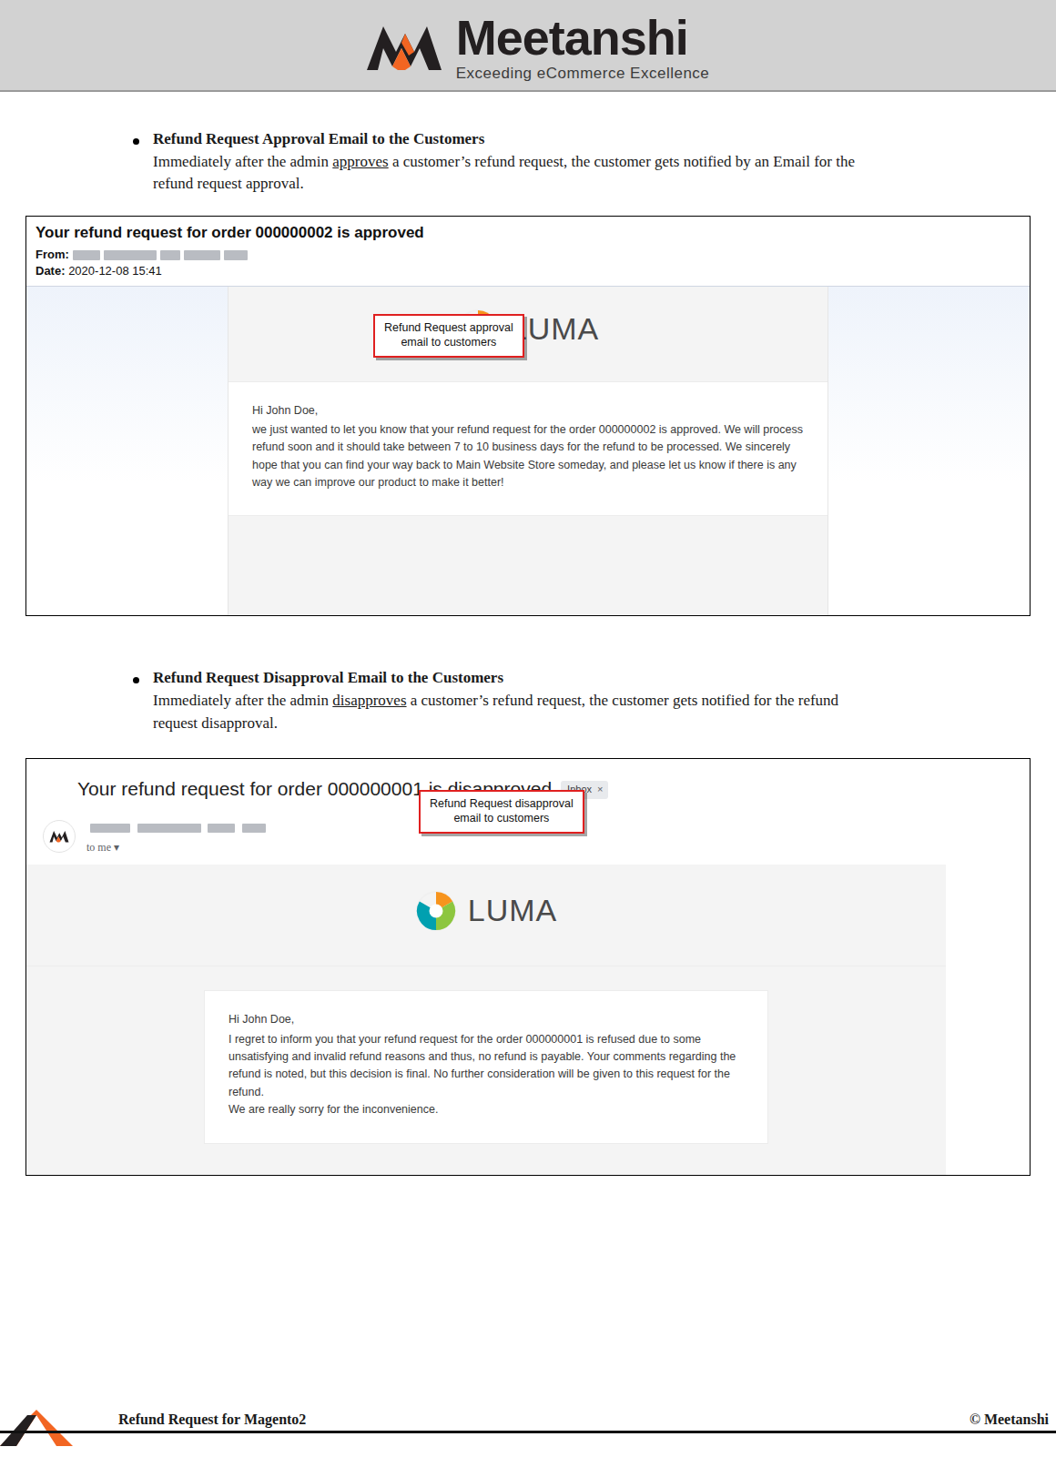Meetanshi
Exceeding eCommerce Excellence
Refund Request Approval Email to the Customers Immediately after the admin approves a customer’s refund request, the customer gets notified by an Email for the refund request approval.
Your refund request for order 000000002 is approved
From:
Date: 2020-12-08 15:41
Refund Request approval
email to customers
LUMA
Hi John Doe,
we just wanted to let you know that your refund request for the order 000000002 is approved. We will process refund soon and it should take between 7 to 10 business days for the refund to be processed. We sincerely hope that you can find your way back to Main Website Store someday, and please let us know if there is any way we can improve our product to make it better!
Refund Request Disapproval Email to the Customers Immediately after the admin disapproves a customer’s refund request, the customer gets notified for the refund request disapproval.
Refund Request disapproval
email to customers
Your refund request for order 000000001 is disapproved Inbox ×
to me ▾
LUMA
Hi John Doe,
I regret to inform you that your refund request for the order 000000001 is refused due to some unsatisfying and invalid refund reasons and thus, no refund is payable. Your comments regarding the refund is noted, but this decision is final. No further consideration will be given to this request for the refund.
We are really sorry for the inconvenience.
Refund Request for Magento2
© Meetanshi